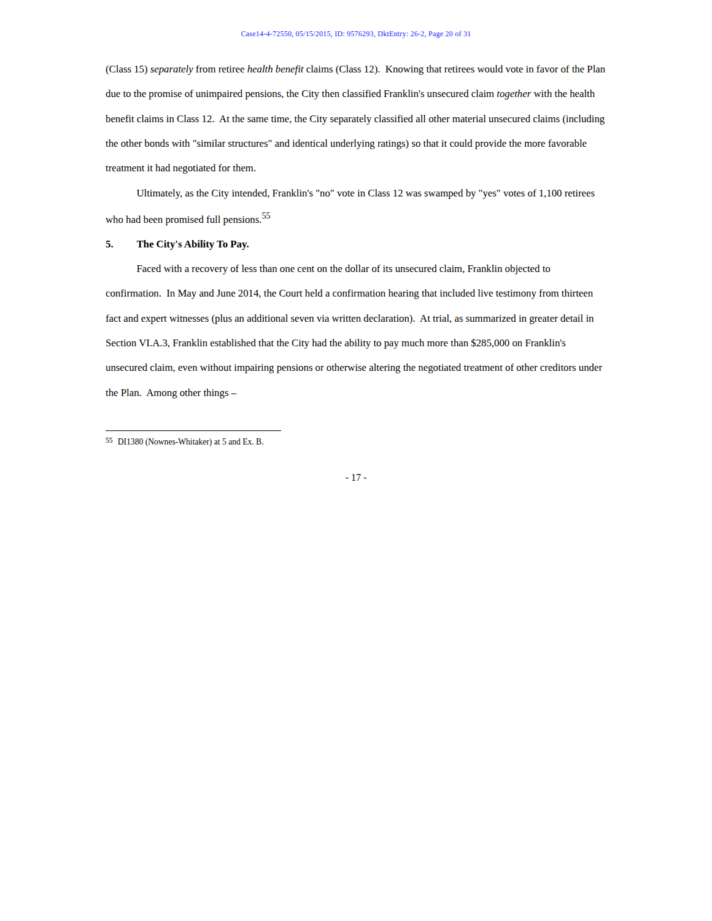Case14-4-72550, 05/15/2015, ID: 9576293, DktEntry: 26-2, Page 20 of 31
(Class 15) separately from retiree health benefit claims (Class 12). Knowing that retirees would vote in favor of the Plan due to the promise of unimpaired pensions, the City then classified Franklin's unsecured claim together with the health benefit claims in Class 12. At the same time, the City separately classified all other material unsecured claims (including the other bonds with "similar structures" and identical underlying ratings) so that it could provide the more favorable treatment it had negotiated for them.
Ultimately, as the City intended, Franklin's "no" vote in Class 12 was swamped by "yes" votes of 1,100 retirees who had been promised full pensions.55
5. The City's Ability To Pay.
Faced with a recovery of less than one cent on the dollar of its unsecured claim, Franklin objected to confirmation. In May and June 2014, the Court held a confirmation hearing that included live testimony from thirteen fact and expert witnesses (plus an additional seven via written declaration). At trial, as summarized in greater detail in Section VI.A.3, Franklin established that the City had the ability to pay much more than $285,000 on Franklin's unsecured claim, even without impairing pensions or otherwise altering the negotiated treatment of other creditors under the Plan. Among other things –
55 DI1380 (Nownes-Whitaker) at 5 and Ex. B.
- 17 -